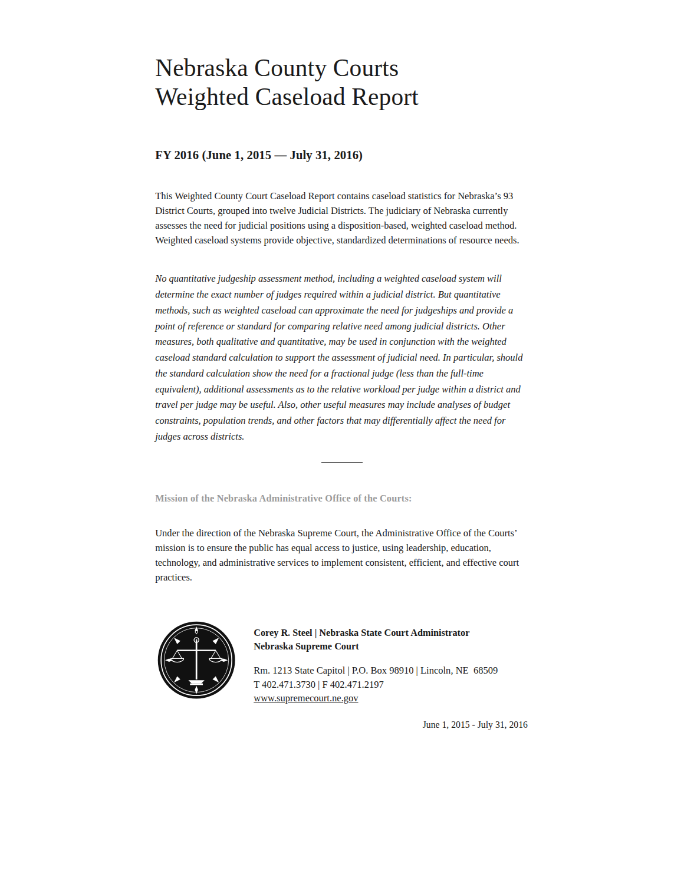Nebraska County Courts
Weighted Caseload Report
FY 2016 (June 1, 2015 — July 31, 2016)
This Weighted County Court Caseload Report contains caseload statistics for Nebraska’s 93 District Courts, grouped into twelve Judicial Districts. The judiciary of Nebraska currently assesses the need for judicial positions using a disposition-based, weighted caseload method. Weighted caseload systems provide objective, standardized determinations of resource needs.
No quantitative judgeship assessment method, including a weighted caseload system will determine the exact number of judges required within a judicial district. But quantitative methods, such as weighted caseload can approximate the need for judgeships and provide a point of reference or standard for comparing relative need among judicial districts. Other measures, both qualitative and quantitative, may be used in conjunction with the weighted caseload standard calculation to support the assessment of judicial need. In particular, should the standard calculation show the need for a fractional judge (less than the full-time equivalent), additional assessments as to the relative workload per judge within a district and travel per judge may be useful. Also, other useful measures may include analyses of budget constraints, population trends, and other factors that may differentially affect the need for judges across districts.
Mission of the Nebraska Administrative Office of the Courts:
Under the direction of the Nebraska Supreme Court, the Administrative Office of the Courts’ mission is to ensure the public has equal access to justice, using leadership, education, technology, and administrative services to implement consistent, efficient, and effective court practices.
Corey R. Steel | Nebraska State Court Administrator
Nebraska Supreme Court
Rm. 1213 State Capitol | P.O. Box 98910 | Lincoln, NE 68509
T 402.471.3730 | F 402.471.2197
www.supremecourt.ne.gov
June 1, 2015 - July 31, 2016